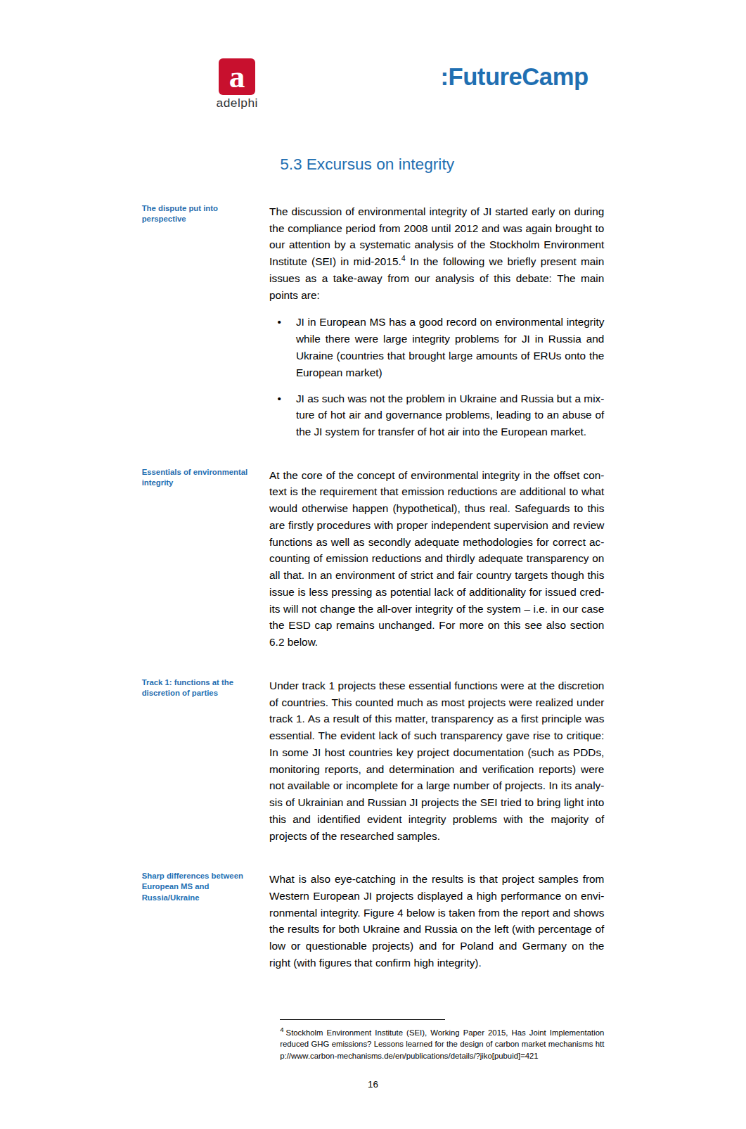a adelphi
: FutureCamp
5.3 Excursus on integrity
The dispute put into perspective
The discussion of environmental integrity of JI started early on during the compliance period from 2008 until 2012 and was again brought to our attention by a systematic analysis of the Stockholm Environment Institute (SEI) in mid-2015.4 In the following we briefly present main issues as a take-away from our analysis of this debate: The main points are:
JI in European MS has a good record on environmental integrity while there were large integrity problems for JI in Russia and Ukraine (countries that brought large amounts of ERUs onto the European market)
JI as such was not the problem in Ukraine and Russia but a mixture of hot air and governance problems, leading to an abuse of the JI system for transfer of hot air into the European market.
Essentials of environmental integrity
At the core of the concept of environmental integrity in the offset context is the requirement that emission reductions are additional to what would otherwise happen (hypothetical), thus real. Safeguards to this are firstly procedures with proper independent supervision and review functions as well as secondly adequate methodologies for correct accounting of emission reductions and thirdly adequate transparency on all that. In an environment of strict and fair country targets though this issue is less pressing as potential lack of additionality for issued credits will not change the all-over integrity of the system – i.e. in our case the ESD cap remains unchanged. For more on this see also section 6.2 below.
Track 1: functions at the discretion of parties
Under track 1 projects these essential functions were at the discretion of countries. This counted much as most projects were realized under track 1. As a result of this matter, transparency as a first principle was essential. The evident lack of such transparency gave rise to critique: In some JI host countries key project documentation (such as PDDs, monitoring reports, and determination and verification reports) were not available or incomplete for a large number of projects. In its analysis of Ukrainian and Russian JI projects the SEI tried to bring light into this and identified evident integrity problems with the majority of projects of the researched samples.
Sharp differences between European MS and Russia/Ukraine
What is also eye-catching in the results is that project samples from Western European JI projects displayed a high performance on environmental integrity. Figure 4 below is taken from the report and shows the results for both Ukraine and Russia on the left (with percentage of low or questionable projects) and for Poland and Germany on the right (with figures that confirm high integrity).
4 Stockholm Environment Institute (SEI), Working Paper 2015, Has Joint Implementation reduced GHG emissions? Lessons learned for the design of carbon market mechanisms http://www.carbon-mechanisms.de/en/publications/details/?jiko[pubuid]=421
16